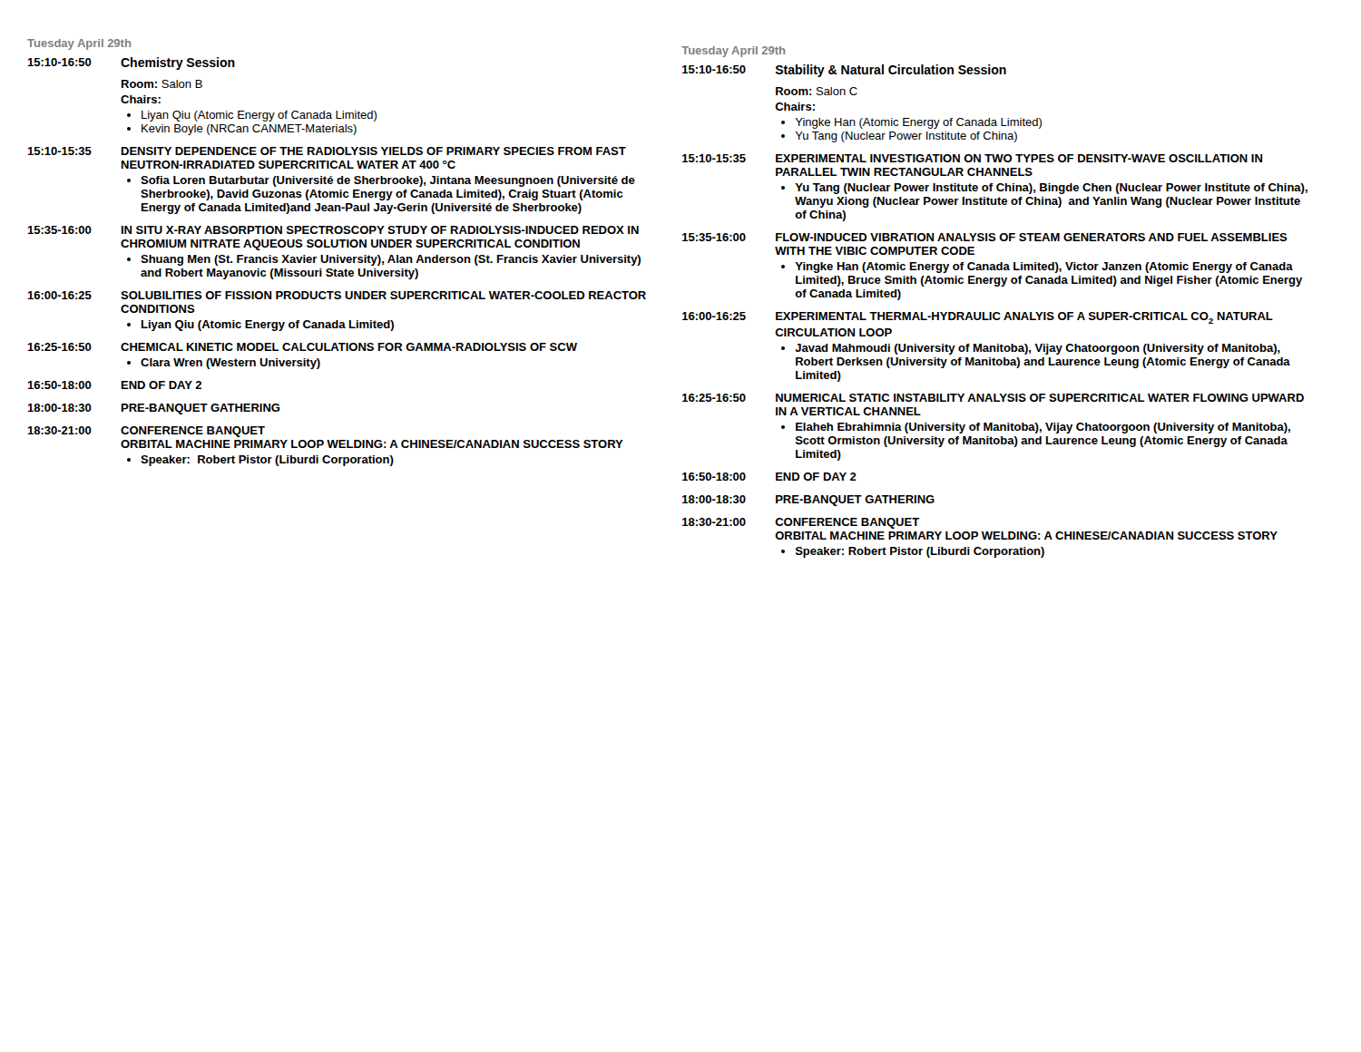Tuesday April 29th
| 15:10-16:50 | Chemistry Session Room: Salon B Chairs: Liyan Qiu (Atomic Energy of Canada Limited) Kevin Boyle (NRCan CANMET-Materials) |
| 15:10-15:35 | Density dependence of the radiolysis yields of primary species from fast neutron-irradiated supercritical water at 400 °C Sofia Loren Butarbutar (Université de Sherbrooke), Jintana Meesungnoen (Université de Sherbrooke), David Guzonas (Atomic Energy of Canada Limited), Craig Stuart (Atomic Energy of Canada Limited)and Jean-Paul Jay-Gerin (Université de Sherbrooke) |
| 15:35-16:00 | In situ X-ray absorption spectroscopy study of radiolysis-induced redox in chromium nitrate aqueous solution under supercritical condition Shuang Men (St. Francis Xavier University), Alan Anderson (St. Francis Xavier University) and Robert Mayanovic (Missouri State University) |
| 16:00-16:25 | Solubilities of fission products under supercritical water-cooled reactor conditions Liyan Qiu (Atomic Energy of Canada Limited) |
| 16:25-16:50 | Chemical kinetic model calculations for gamma-radiolysis of SCW Clara Wren (Western University) |
| 16:50-18:00 | END OF DAY 2 |
| 18:00-18:30 | PRE-BANQUET GATHERING |
| 18:30-21:00 | CONFERENCE BANQUET Orbital Machine Primary Loop Welding: A Chinese/Canadian Success Story Speaker: Robert Pistor (Liburdi Corporation) |
Tuesday April 29th
| 15:10-16:50 | Stability & Natural Circulation Session Room: Salon C Chairs: Yingke Han (Atomic Energy of Canada Limited) Yu Tang (Nuclear Power Institute of China) |
| 15:10-15:35 | Experimental investigation on two types of density-wave oscillation in parallel twin rectangular channels Yu Tang (Nuclear Power Institute of China), Bingde Chen (Nuclear Power Institute of China), Wanyu Xiong (Nuclear Power Institute of China) and Yanlin Wang (Nuclear Power Institute of China) |
| 15:35-16:00 | Flow-induced vibration analysis of steam generators and fuel assemblies with the VIBIC computer code Yingke Han (Atomic Energy of Canada Limited), Victor Janzen (Atomic Energy of Canada Limited), Bruce Smith (Atomic Energy of Canada Limited) and Nigel Fisher (Atomic Energy of Canada Limited) |
| 16:00-16:25 | Experimental thermal-hydraulic analyis of a super-critical CO 2 natural circulation loop Javad Mahmoudi (University of Manitoba), Vijay Chatoorgoon (University of Manitoba), Robert Derksen (University of Manitoba) and Laurence Leung (Atomic Energy of Canada Limited) |
| 16:25-16:50 | Numerical static instability analysis of supercritical water flowing upward in a vertical channel Elaheh Ebrahimnia (University of Manitoba), Vijay Chatoorgoon (University of Manitoba), Scott Ormiston (University of Manitoba) and Laurence Leung (Atomic Energy of Canada Limited) |
| 16:50-18:00 | END OF DAY 2 |
| 18:00-18:30 | PRE-BANQUET GATHERING |
| 18:30-21:00 | CONFERENCE BANQUET Orbital Machine Primary Loop Welding: A Chinese/Canadian Success Story Speaker: Robert Pistor (Liburdi Corporation) |